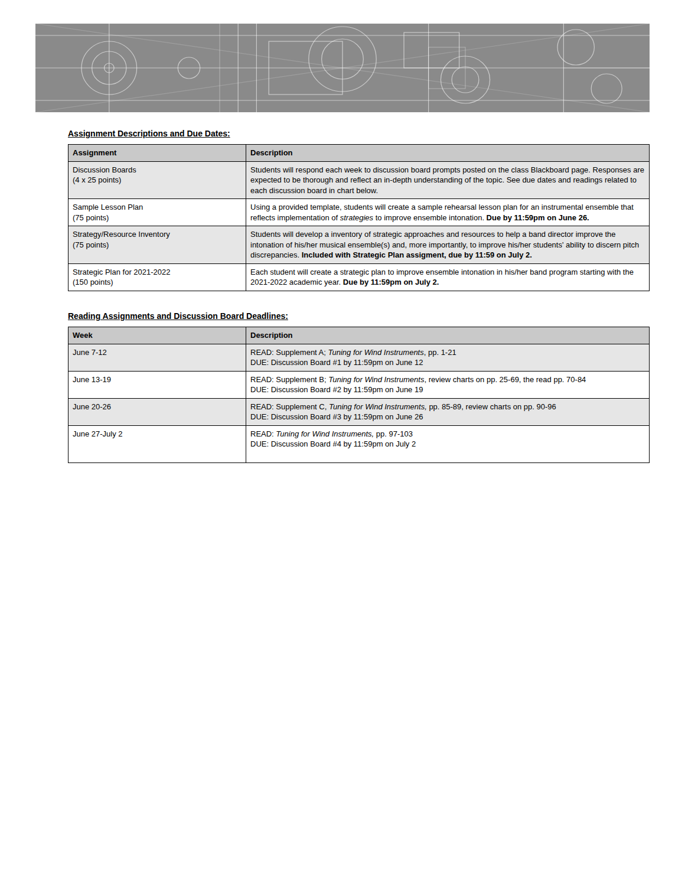Assignment Descriptions and Due Dates:
| Assignment | Description |
| --- | --- |
| Discussion Boards (4 x 25 points) | Students will respond each week to discussion board prompts posted on the class Blackboard page. Responses are expected to be thorough and reflect an in-depth understanding of the topic. See due dates and readings related to each discussion board in chart below. |
| Sample Lesson Plan (75 points) | Using a provided template, students will create a sample rehearsal lesson plan for an instrumental ensemble that reflects implementation of strategies to improve ensemble intonation. Due by 11:59pm on June 26. |
| Strategy/Resource Inventory (75 points) | Students will develop a inventory of strategic approaches and resources to help a band director improve the intonation of his/her musical ensemble(s) and, more importantly, to improve his/her students' ability to discern pitch discrepancies. Included with Strategic Plan assigment, due by 11:59 on July 2. |
| Strategic Plan for 2021-2022 (150 points) | Each student will create a strategic plan to improve ensemble intonation in his/her band program starting with the 2021-2022 academic year. Due by 11:59pm on July 2. |
Reading Assignments and Discussion Board Deadlines:
| Week | Description |
| --- | --- |
| June 7-12 | READ: Supplement A; Tuning for Wind Instruments , pp. 1-21 DUE: Discussion Board #1 by 11:59pm on June 12 |
| June 13-19 | READ: Supplement B; Tuning for Wind Instruments , review charts on pp. 25-69, the read pp. 70-84 DUE: Discussion Board #2 by 11:59pm on June 19 |
| June 20-26 | READ: Supplement C, Tuning for Wind Instruments, pp. 85-89, review charts on pp. 90-96 DUE: Discussion Board #3 by 11:59pm on June 26 |
| June 27-July 2 | READ: Tuning for Wind Instruments, pp. 97-103 DUE: Discussion Board #4 by 11:59pm on July 2 |